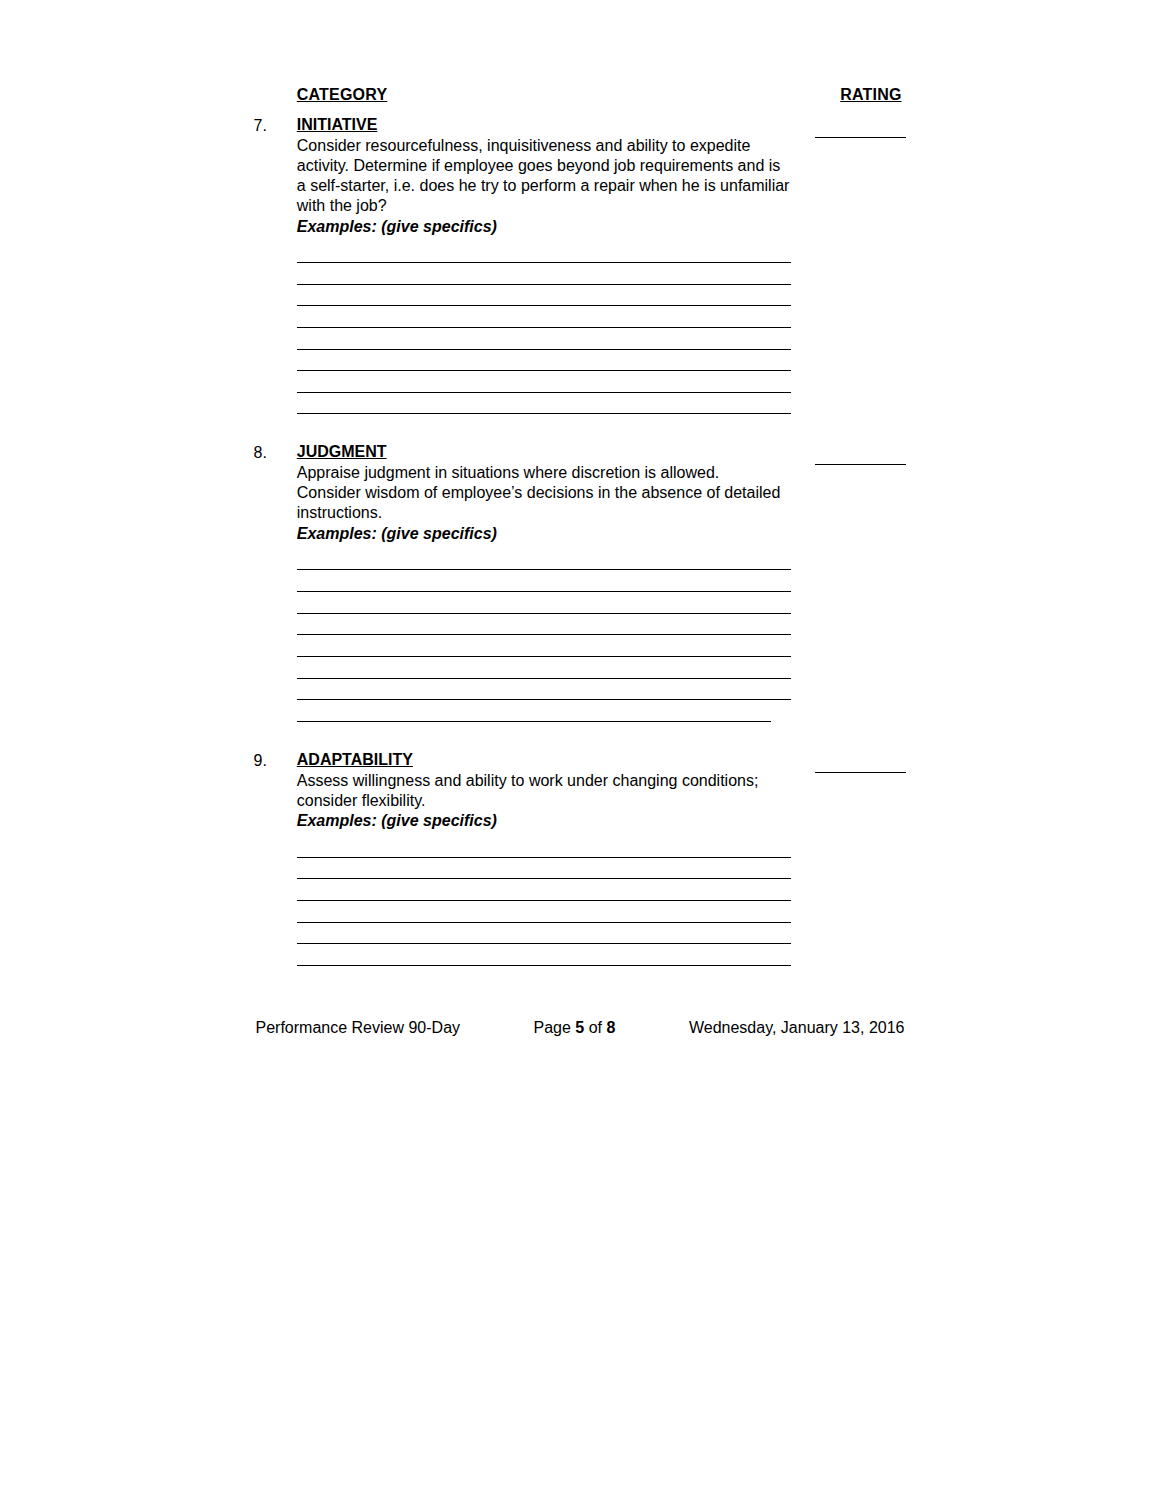CATEGORY RATING
7.
INITIATIVE
Consider resourcefulness, inquisitiveness and ability to expedite activity. Determine if employee goes beyond job requirements and is a self-starter, i.e. does he try to perform a repair when he is unfamiliar with the job?
Examples: (give specifics)
8.
JUDGMENT
Appraise judgment in situations where discretion is allowed. Consider wisdom of employee’s decisions in the absence of detailed instructions.
Examples: (give specifics)
9.
ADAPTABILITY
Assess willingness and ability to work under changing conditions; consider flexibility.
Examples: (give specifics)
Performance Review 90-Day
Page 5 of 8
Wednesday, January 13, 2016